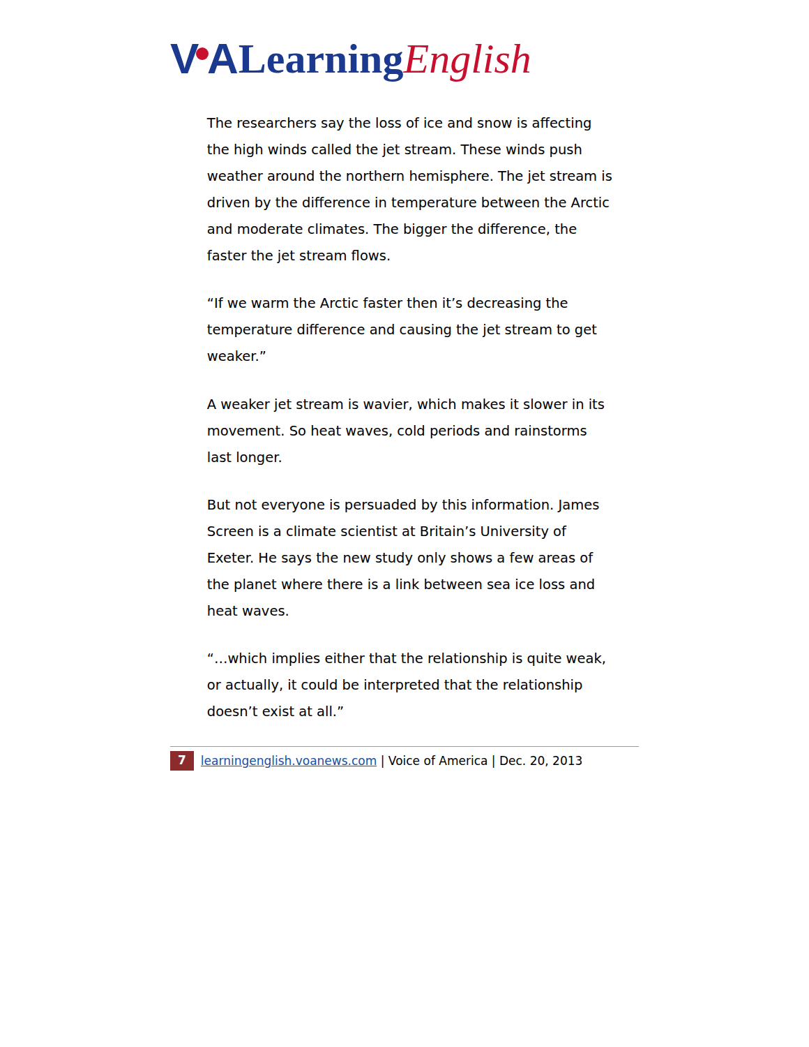V A Learning English
The researchers say the loss of ice and snow is affecting the high winds called the jet stream. These winds push weather around the northern hemisphere. The jet stream is driven by the difference in temperature between the Arctic and moderate climates. The bigger the difference, the faster the jet stream flows.
“If we warm the Arctic faster then it’s decreasing the temperature difference and causing the jet stream to get weaker.”
A weaker jet stream is wavier, which makes it slower in its movement. So heat waves, cold periods and rainstorms last longer.
But not everyone is persuaded by this information. James Screen is a climate scientist at Britain’s University of Exeter. He says the new study only shows a few areas of the planet where there is a link between sea ice loss and heat waves.
“…which implies either that the relationship is quite weak, or actually, it could be interpreted that the relationship doesn’t exist at all.”
7 learningenglish.voanews.com | Voice of America | Dec. 20, 2013